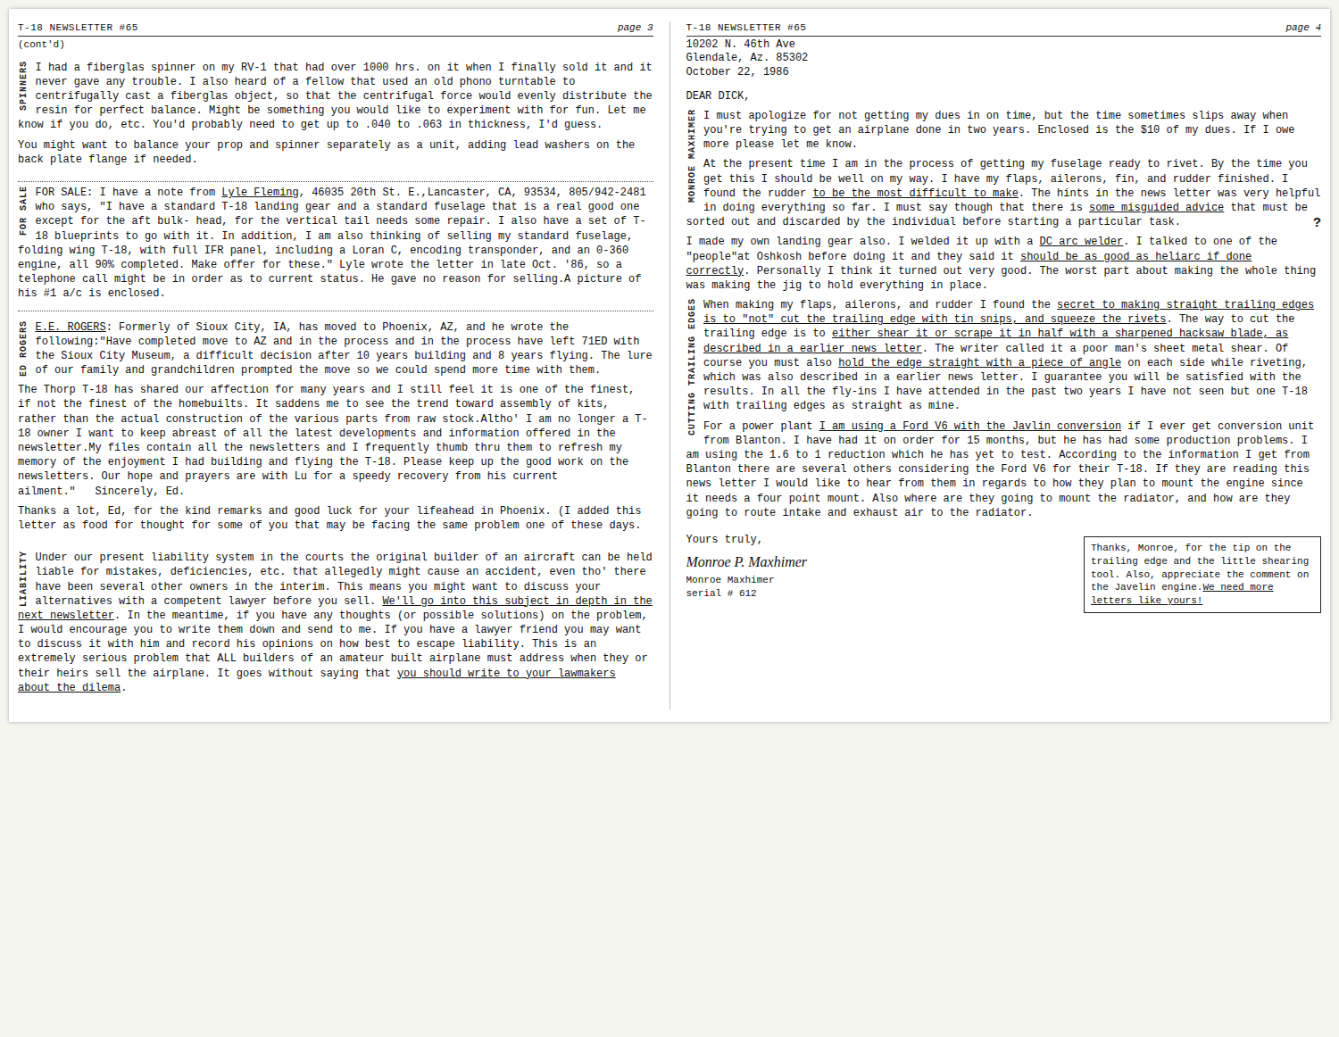T-18 NEWSLETTER #65 page 3
(cont'd)
SPINNERS
I had a fiberglas spinner on my RV-1 that had over 1000 hrs. on it when I finally sold it and it never gave any trouble. I also heard of a fellow that used an old phono turntable to centrifugally cast a fiberglas object, so that the centrifugal force would evenly distribute the resin for perfect balance. Might be something you would like to experiment with for fun. Let me know if you do, etc. You'd probably need to get up to .040 to .063 in thickness, I'd guess.
You might want to balance your prop and spinner separately as a unit, adding lead washers on the back plate flange if needed.
FOR SALE
FOR SALE: I have a note from Lyle Fleming, 46035 20th St. E.,Lancaster, CA, 93534, 805/942-2481 who says, "I have a standard T-18 landing gear and a standard fuselage that is a real good one except for the aft bulk- head, for the vertical tail needs some repair. I also have a set of T-18 blueprints to go with it. In addition, I am also thinking of selling my standard fuselage, folding wing T-18, with full IFR panel, including a Loran C, encoding transponder, and an 0-360 engine, all 90% completed. Make offer for these." Lyle wrote the letter in late Oct. '86, so a telephone call might be in order as to current status. He gave no reason for selling.A picture of his #1 a/c is enclosed.
ED ROGERS
E.E. ROGERS: Formerly of Sioux City, IA, has moved to Phoenix, AZ, and he wrote the following:"Have completed move to AZ and in the process and in the process have left 71ED with the Sioux City Museum, a difficult decision after 10 years building and 8 years flying. The lure of our family and grandchildren prompted the move so we could spend more time with them.
The Thorp T-18 has shared our affection for many years and I still feel it is one of the finest, if not the finest of the homebuilts. It saddens me to see the trend toward assembly of kits, rather than the actual construction of the various parts from raw stock.Altho' I am no longer a T-18 owner I want to keep abreast of all the latest developments and information offered in the newsletter.My files contain all the newsletters and I frequently thumb thru them to refresh my memory of the enjoyment I had building and flying the T-18. Please keep up the good work on the newsletters. Our hope and prayers are with Lu for a speedy recovery from his current ailment." Sincerely, Ed.
Thanks a lot, Ed, for the kind remarks and good luck for your lifeahead in Phoenix. (I added this letter as food for thought for some of you that may be facing the same problem one of these days.
LIABILITY
Under our present liability system in the courts the original builder of an aircraft can be held liable for mistakes, deficiencies, etc. that allegedly might cause an accident, even tho' there have been several other owners in the interim. This means you might want to discuss your alternatives with a competent lawyer before you sell. We'll go into this subject in depth in the next newsletter. In the meantime, if you have any thoughts (or possible solutions) on the problem, I would encourage you to write them down and send to me. If you have a lawyer friend you may want to discuss it with him and record his opinions on how best to escape liability. This is an extremely serious problem that ALL builders of an amateur built airplane must address when they or their heirs sell the airplane. It goes without saying that you should write to your lawmakers about the dilema.
T-18 NEWSLETTER #65 page 4
10202 N. 46th Ave
Glendale, Az. 85302
October 22, 1986
DEAR DICK,
MONROE MAXHIMER
I must apologize for not getting my dues in on time, but the time sometimes slips away when you're trying to get an airplane done in two years. Enclosed is the $10 of my dues. If I owe more please let me know.
At the present time I am in the process of getting my fuselage ready to rivet. By the time you get this I should be well on my way. I have my flaps, ailerons, fin, and rudder finished. I found the rudder to be the most difficult to make. The hints in the news letter was very helpful in doing everything so far. I must say though that there is some misguided advice that must be sorted out and discarded by the individual before starting a particular task.?
I made my own landing gear also. I welded it up with a DC arc welder. I talked to one of the "people"at Oshkosh before doing it and they said it should be as good as heliarc if done correctly. Personally I think it turned out very good. The worst part about making the whole thing was making the jig to hold everything in place.
CUTTING TRAILING EDGES
When making my flaps, ailerons, and rudder I found the secret to making straight trailing edges is to "not" cut the trailing edge with tin snips, and squeeze the rivets. The way to cut the trailing edge is to either shear it or scrape it in half with a sharpened hacksaw blade, as described in a earlier news letter. The writer called it a poor man's sheet metal shear. Of course you must also hold the edge straight with a piece of angle on each side while riveting, which was also described in a earlier news letter. I guarantee you will be satisfied with the results. In all the fly-ins I have attended in the past two years I have not seen but one T-18 with trailing edges as straight as mine.
For a power plant I am using a Ford V6 with the Javlin conversion if I ever get conversion unit from Blanton. I have had it on order for 15 months, but he has had some production problems. I am using the 1.6 to 1 reduction which he has yet to test. According to the information I get from Blanton there are several others considering the Ford V6 for their T-18. If they are reading this news letter I would like to hear from them in regards to how they plan to mount the engine since it needs a four point mount. Also where are they going to mount the radiator, and how are they going to route intake and exhaust air to the radiator.
Thanks, Monroe, for the tip on the trailing edge and the little shearing tool. Also, appreciate the comment on the Javelin engine.We need more letters like yours!
Yours truly,
Monroe P. Maxhimer
Monroe Maxhimer
serial # 612